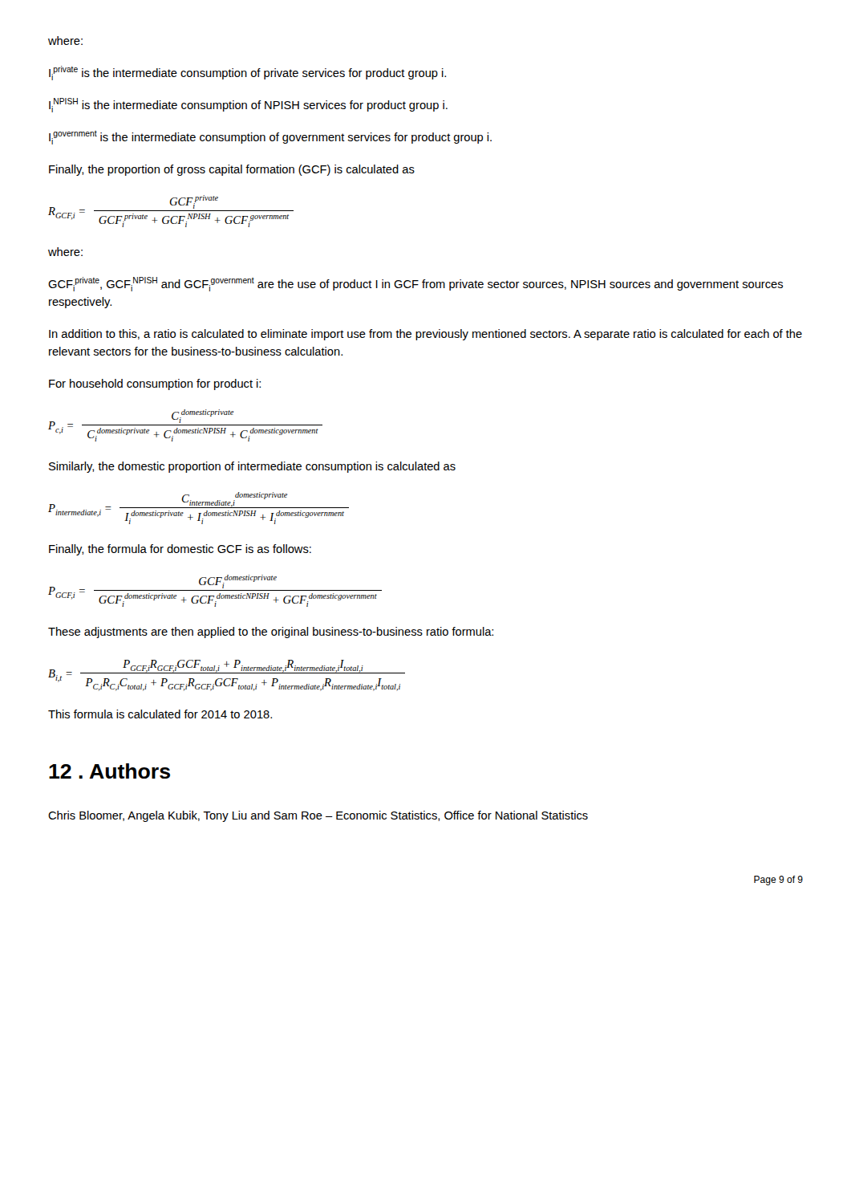where:
Iiprivate is the intermediate consumption of private services for product group i.
IiNPISH is the intermediate consumption of NPISH services for product group i.
Iigovernment is the intermediate consumption of government services for product group i.
Finally, the proportion of gross capital formation (GCF) is calculated as
RGCF,i = GCFiprivate GCFiprivate + GCFiNPISH + GCFigovernment
where:
GCFiprivate, GCFiNPISH and GCFigovernment are the use of product I in GCF from private sector sources, NPISH sources and government sources respectively.
In addition to this, a ratio is calculated to eliminate import use from the previously mentioned sectors. A separate ratio is calculated for each of the relevant sectors for the business-to-business calculation.
For household consumption for product i:
Pc,i = Cidomesticprivate Cidomesticprivate + CidomesticNPISH + Cidomesticgovernment
Similarly, the domestic proportion of intermediate consumption is calculated as
Pintermediate,i = Cintermediate,idomesticprivate Iidomesticprivate + IidomesticNPISH + Iidomesticgovernment
Finally, the formula for domestic GCF is as follows:
PGCF,i = GCFidomesticprivate GCFidomesticprivate + GCFidomesticNPISH + GCFidomesticgovernment
These adjustments are then applied to the original business-to-business ratio formula:
Bi,t = PGCF,iRGCF,iGCFtotal,i + Pintermediate,iRintermediate,iItotal,i PC,iRC,iCtotal,i + PGCF,iRGCF,iGCFtotal,i + Pintermediate,iRintermediate,iItotal,i
This formula is calculated for 2014 to 2018.
12 . Authors
Chris Bloomer, Angela Kubik, Tony Liu and Sam Roe – Economic Statistics, Office for National Statistics
Page 9 of 9